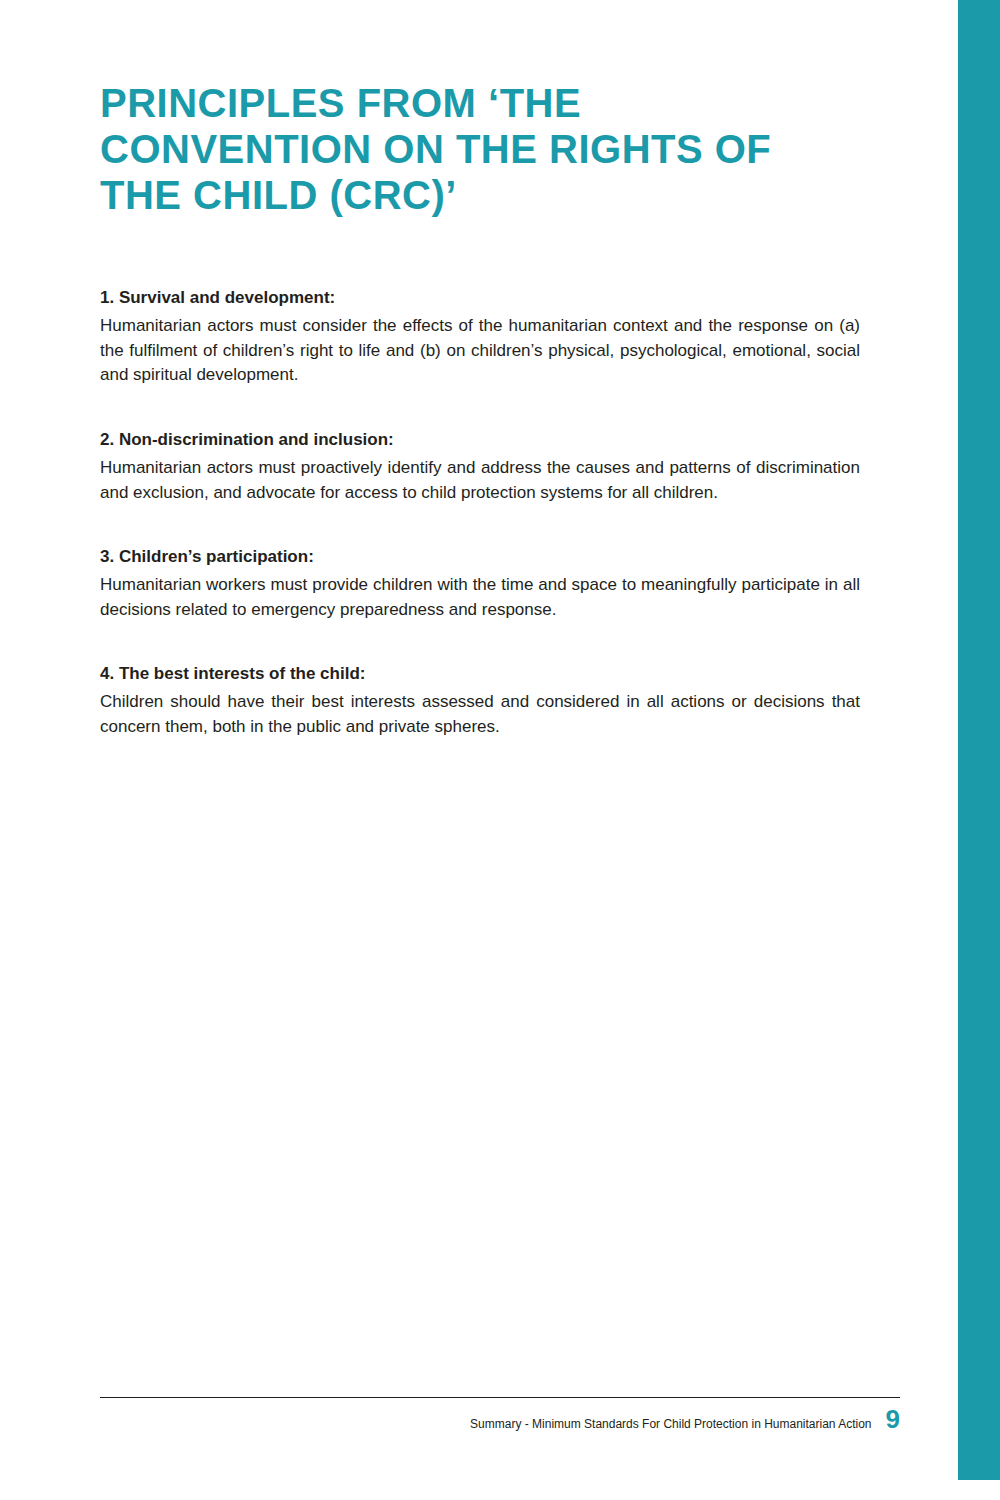Principles from ‘The Convention on the Rights of the Child (CRC)’
1. Survival and development:
Humanitarian actors must consider the effects of the humanitarian context and the response on (a) the fulfilment of children’s right to life and (b) on children’s physical, psychological, emotional, social and spiritual development.
2. Non-discrimination and inclusion:
Humanitarian actors must proactively identify and address the causes and patterns of discrimination and exclusion, and advocate for access to child protection systems for all children.
3. Children’s participation:
Humanitarian workers must provide children with the time and space to meaningfully participate in all decisions related to emergency preparedness and response.
4. The best interests of the child:
Children should have their best interests assessed and considered in all actions or decisions that concern them, both in the public and private spheres.
Summary - Minimum Standards For Child Protection in Humanitarian Action 9